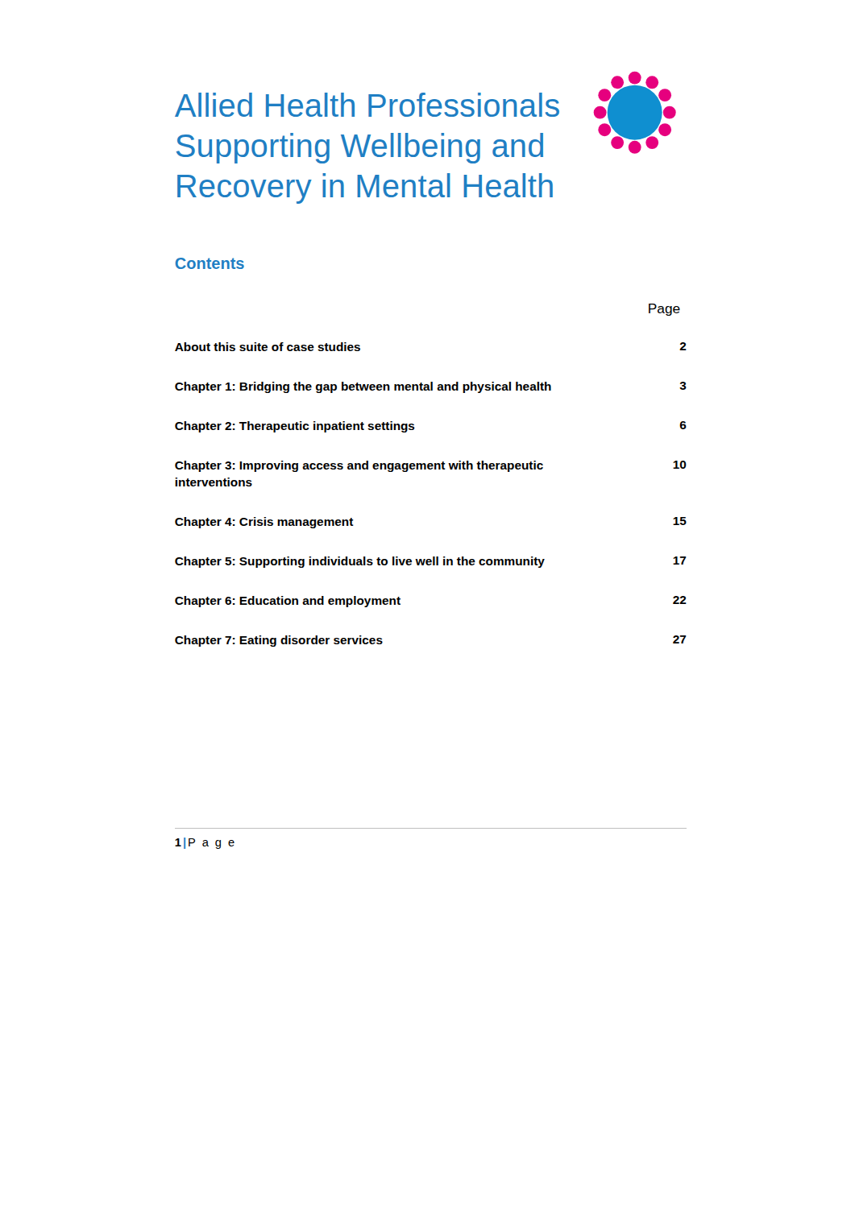Allied Health Professionals Supporting Wellbeing and Recovery in Mental Health
Contents
Page
| About this suite of case studies | 2 |
| Chapter 1: Bridging the gap between mental and physical health | 3 |
| Chapter 2: Therapeutic inpatient settings | 6 |
| Chapter 3: Improving access and engagement with therapeutic interventions | 10 |
| Chapter 4: Crisis management | 15 |
| Chapter 5: Supporting individuals to live well in the community | 17 |
| Chapter 6: Education and employment | 22 |
| Chapter 7: Eating disorder services | 27 |
1|P a g e